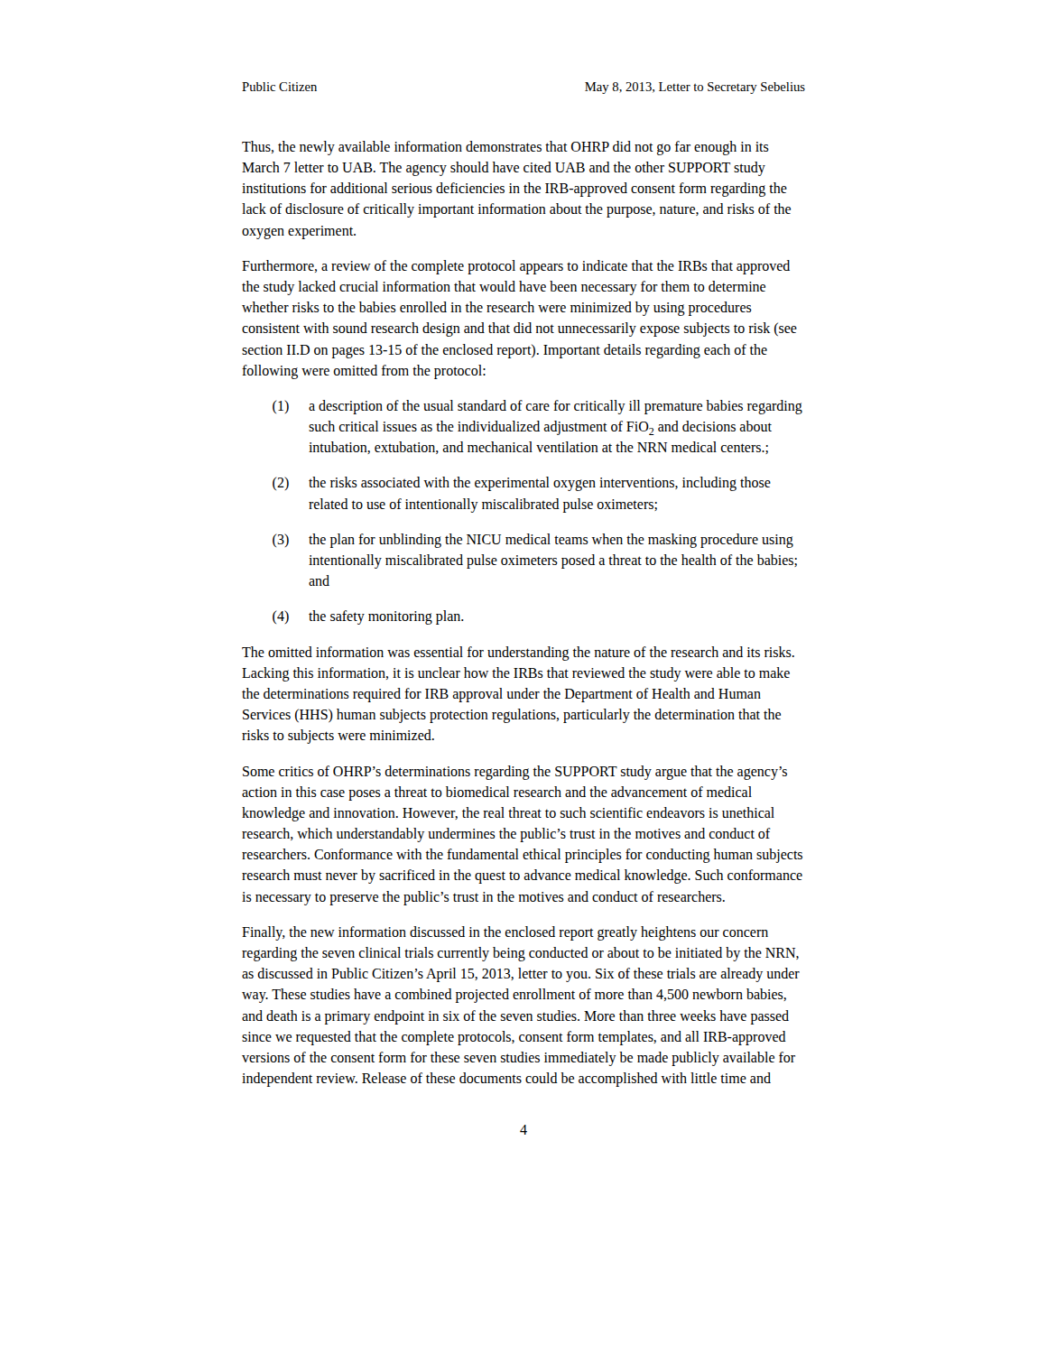Public Citizen May 8, 2013, Letter to Secretary Sebelius
Thus, the newly available information demonstrates that OHRP did not go far enough in its March 7 letter to UAB. The agency should have cited UAB and the other SUPPORT study institutions for additional serious deficiencies in the IRB-approved consent form regarding the lack of disclosure of critically important information about the purpose, nature, and risks of the oxygen experiment.
Furthermore, a review of the complete protocol appears to indicate that the IRBs that approved the study lacked crucial information that would have been necessary for them to determine whether risks to the babies enrolled in the research were minimized by using procedures consistent with sound research design and that did not unnecessarily expose subjects to risk (see section II.D on pages 13-15 of the enclosed report). Important details regarding each of the following were omitted from the protocol:
a description of the usual standard of care for critically ill premature babies regarding such critical issues as the individualized adjustment of FiO2 and decisions about intubation, extubation, and mechanical ventilation at the NRN medical centers.;
the risks associated with the experimental oxygen interventions, including those related to use of intentionally miscalibrated pulse oximeters;
the plan for unblinding the NICU medical teams when the masking procedure using intentionally miscalibrated pulse oximeters posed a threat to the health of the babies; and
the safety monitoring plan.
The omitted information was essential for understanding the nature of the research and its risks. Lacking this information, it is unclear how the IRBs that reviewed the study were able to make the determinations required for IRB approval under the Department of Health and Human Services (HHS) human subjects protection regulations, particularly the determination that the risks to subjects were minimized.
Some critics of OHRP’s determinations regarding the SUPPORT study argue that the agency’s action in this case poses a threat to biomedical research and the advancement of medical knowledge and innovation. However, the real threat to such scientific endeavors is unethical research, which understandably undermines the public’s trust in the motives and conduct of researchers. Conformance with the fundamental ethical principles for conducting human subjects research must never by sacrificed in the quest to advance medical knowledge. Such conformance is necessary to preserve the public’s trust in the motives and conduct of researchers.
Finally, the new information discussed in the enclosed report greatly heightens our concern regarding the seven clinical trials currently being conducted or about to be initiated by the NRN, as discussed in Public Citizen’s April 15, 2013, letter to you. Six of these trials are already under way. These studies have a combined projected enrollment of more than 4,500 newborn babies, and death is a primary endpoint in six of the seven studies. More than three weeks have passed since we requested that the complete protocols, consent form templates, and all IRB-approved versions of the consent form for these seven studies immediately be made publicly available for independent review. Release of these documents could be accomplished with little time and
4